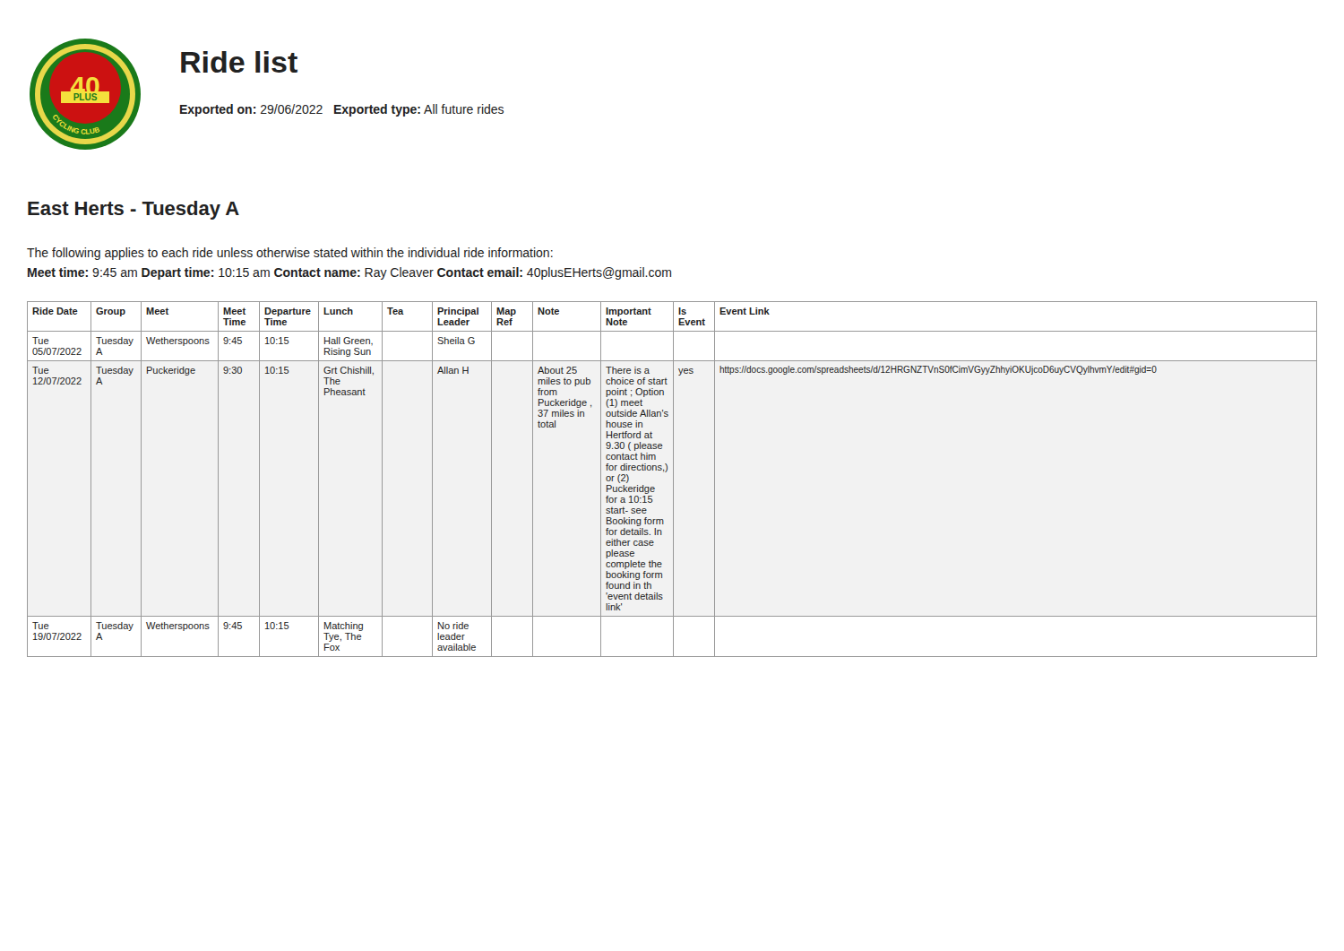40 PLUS CYCLING CLUB
Ride list
Exported on: 29/06/2022 Exported type: All future rides
East Herts - Tuesday A
The following applies to each ride unless otherwise stated within the individual ride information:
Meet time: 9:45 am Depart time: 10:15 am Contact name: Ray Cleaver Contact email: 40plusEHerts@gmail.com
| Ride Date | Group | Meet | Meet Time | Departure Time | Lunch | Tea | Principal Leader | Map Ref | Note | Important Note | Is Event | Event Link |
| --- | --- | --- | --- | --- | --- | --- | --- | --- | --- | --- | --- | --- |
| Tue 05/07/2022 | Tuesday A | Wetherspoons | 9:45 | 10:15 | Hall Green, Rising Sun | | Sheila G | | | | | |
| Tue 12/07/2022 | Tuesday A | Puckeridge | 9:30 | 10:15 | Grt Chishill, The Pheasant | | Allan H | | About 25 miles to pub from Puckeridge , 37 miles in total | There is a choice of start point ; Option (1) meet outside Allan's house in Hertford at 9.30 ( please contact him for directions,) or (2) Puckeridge for a 10:15 start- see Booking form for details. In either case please complete the booking form found in th 'event details link' | yes | https://docs.google.com/spreadsheets/d/12HRGNZTVnS0fCimVGyyZhhyiOKUjcoD6uyCVQylhvmY/edit#gid=0 |
| Tue 19/07/2022 | Tuesday A | Wetherspoons | 9:45 | 10:15 | Matching Tye, The Fox | | No ride leader available | | | | | |